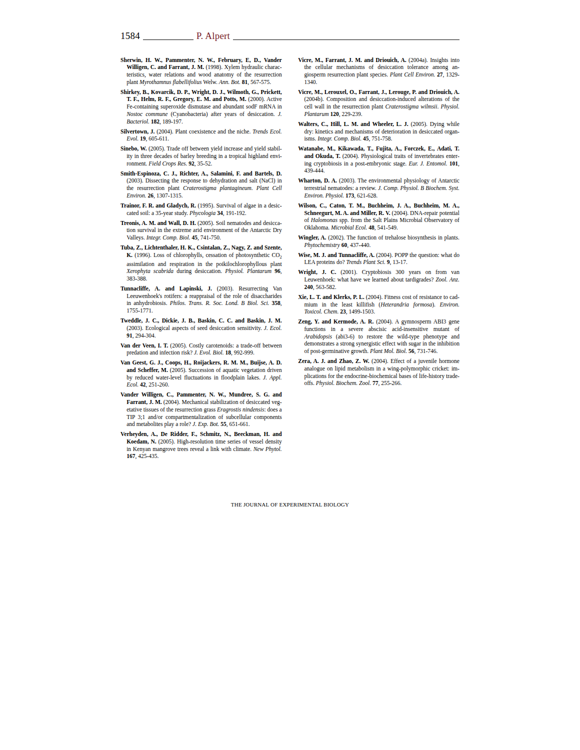1584 P. Alpert
Sherwin, H. W., Pammenter, N. W., February, E, D., Vander Willigen, C. and Farrant, J. M. (1998). Xylem hydraulic characteristics, water relations and wood anatomy of the resurrection plant Myrothamnus flabellifolius Welw. Ann. Bot. 81, 567-575.
Shirkey, B., Kovarcik, D. P., Wright, D. J., Wilmoth, G., Prickett, T. F., Helm, R. F., Gregory, E. M. and Potts, M. (2000). Active Fe-containing superoxide dismutase and abundant sodF mRNA in Nostoc commune (Cyanobacteria) after years of desiccation. J. Bacteriol. 182, 189-197.
Silvertown, J. (2004). Plant coexistence and the niche. Trends Ecol. Evol. 19, 605-611.
Sinebo, W. (2005). Trade off between yield increase and yield stability in three decades of barley breeding in a tropical highland environment. Field Crops Res. 92, 35-52.
Smith-Espinoza, C. J., Richter, A., Salamini, F. and Bartels, D. (2003). Dissecting the response to dehydration and salt (NaCl) in the resurrection plant Craterostigma plantagineum. Plant Cell Environ. 26, 1307-1315.
Trainor, F. R. and Gladych, R. (1995). Survival of algae in a desiccated soil: a 35-year study. Phycologia 34, 191-192.
Treonis, A. M. and Wall, D. H. (2005). Soil nematodes and desiccation survival in the extreme arid environment of the Antarctic Dry Valleys. Integr. Comp. Biol. 45, 741-750.
Tuba, Z., Lichtenthaler, H. K., Csintalan, Z., Nagy, Z. and Szente, K. (1996). Loss of chlorophylls, cessation of photosynthetic CO2 assimilation and respiration in the poikilochlorophyllous plant Xerophyta scabrida during desiccation. Physiol. Plantarum 96, 383-388.
Tunnacliffe, A. and Lapinski, J. (2003). Resurrecting Van Leeuwenhoek's rotifers: a reappraisal of the role of disaccharides in anhydrobiosis. Philos. Trans. R. Soc. Lond. B Biol. Sci. 358, 1755-1771.
Tweddle, J. C., Dickie, J. B., Baskin, C. C. and Baskin, J. M. (2003). Ecological aspects of seed desiccation sensitivity. J. Ecol. 91, 294-304.
Van der Veen, I. T. (2005). Costly carotenoids: a trade-off between predation and infection risk? J. Evol. Biol. 18, 992-999.
Van Geest, G. J., Coops, H., Roijackers, R. M. M., Buijse, A. D. and Scheffer, M. (2005). Succession of aquatic vegetation driven by reduced water-level fluctuations in floodplain lakes. J. Appl. Ecol. 42, 251-260.
Vander Willigen, C., Pammenter, N. W., Mundree, S. G. and Farrant, J. M. (2004). Mechanical stabilization of desiccated vegetative tissues of the resurrection grass Eragrostis nindensis: does a TIP 3;1 and/or compartmentalization of subcellular components and metabolites play a role? J. Exp. Bot. 55, 651-661.
Verheyden, A., De Ridder, F., Schmitz, N., Beeckman, H. and Koedam, N. (2005). High-resolution time series of vessel density in Kenyan mangrove trees reveal a link with climate. New Phytol. 167, 425-435.
Vicre, M., Farrant, J. M. and Driouich, A. (2004a). Insights into the cellular mechanisms of desiccation tolerance among angiosperm resurrection plant species. Plant Cell Environ. 27, 1329-1340.
Vicre, M., Lerouxel, O., Farrant, J., Lerouge, P. and Driouich, A. (2004b). Composition and desiccation-induced alterations of the cell wall in the resurrection plant Craterostigma wilmsii. Physiol. Plantarum 120, 229-239.
Walters, C., Hill, L. M. and Wheeler, L. J. (2005). Dying while dry: kinetics and mechanisms of deterioration in desiccated organisms. Integr. Comp. Biol. 45, 751-758.
Watanabe, M., Kikawada, T., Fujita, A., Forczek, E., Adati, T. and Okuda, T. (2004). Physiological traits of invertebrates entering cryptobiosis in a post-embryonic stage. Eur. J. Entomol. 101, 439-444.
Wharton, D. A. (2003). The environmental physiology of Antarctic terrestrial nematodes: a review. J. Comp. Physiol. B Biochem. Syst. Environ. Physiol. 173, 621-628.
Wilson, C., Caton, T. M., Buchheim, J. A., Buchheim, M. A., Schneegurt, M. A. and Miller, R. V. (2004). DNA-repair potential of Halomonas spp. from the Salt Plains Microbial Observatory of Oklahoma. Microbial Ecol. 48, 541-549.
Wingler, A. (2002). The function of trehalose biosynthesis in plants. Phytochemistry 60, 437-440.
Wise, M. J. and Tunnacliffe, A. (2004). POPP the question: what do LEA proteins do? Trends Plant Sci. 9, 13-17.
Wright, J. C. (2001). Cryptobiosis 300 years on from van Leuwenhoek: what have we learned about tardigrades? Zool. Anz. 240, 563-582.
Xie, L. T. and Klerks, P. L. (2004). Fitness cost of resistance to cadmium in the least killifish (Heterandria formosa). Environ. Toxicol. Chem. 23, 1499-1503.
Zeng, Y. and Kermode, A. R. (2004). A gymnosperm ABI3 gene functions in a severe abscisic acid-insensitive mutant of Arabidopsis (abi3-6) to restore the wild-type phenotype and demonstrates a strong synergistic effect with sugar in the inhibition of post-germinative growth. Plant Mol. Biol. 56, 731-746.
Zera, A. J. and Zhao, Z. W. (2004). Effect of a juvenile hormone analogue on lipid metabolism in a wing-polymorphic cricket: implications for the endocrine-biochemical bases of life-history trade-offs. Physiol. Biochem. Zool. 77, 255-266.
THE JOURNAL OF EXPERIMENTAL BIOLOGY